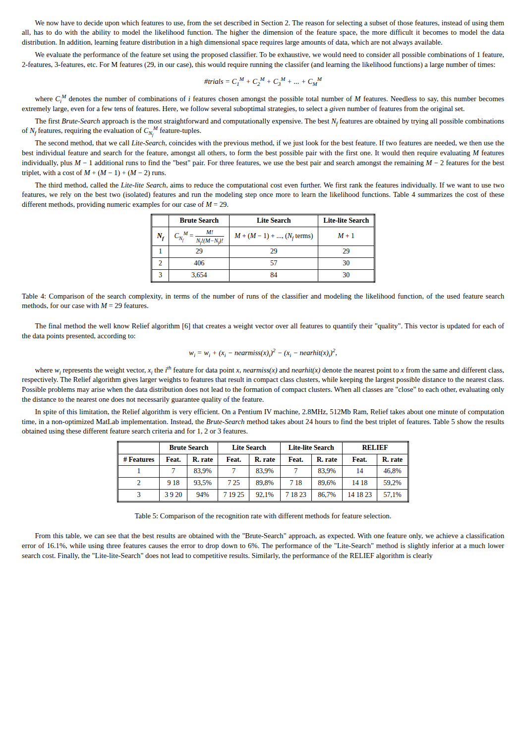We now have to decide upon which features to use, from the set described in Section 2. The reason for selecting a subset of those features, instead of using them all, has to do with the ability to model the likelihood function. The higher the dimension of the feature space, the more difficult it becomes to model the data distribution. In addition, learning feature distribution in a high dimensional space requires large amounts of data, which are not always available.
We evaluate the performance of the feature set using the proposed classifier. To be exhaustive, we would need to consider all possible combinations of 1 feature, 2-features, 3-features, etc. For M features (29, in our case), this would require running the classifer (and learning the likelihood functions) a large number of times:
#trials = C1M + C2M + C3M + ... + CMM
where CiM denotes the number of combinations of i features chosen amongst the possible total number of M features. Needless to say, this number becomes extremely large, even for a few tens of features. Here, we follow several suboptimal strategies, to select a given number of features from the original set.
The first Brute-Search approach is the most straightforward and computationally expensive. The best Nf features are obtained by trying all possible combinations of Nf features, requiring the evaluation of CNfM feature-tuples.
The second method, that we call Lite-Search, coincides with the previous method, if we just look for the best feature. If two features are needed, we then use the best individual feature and search for the feature, amongst all others, to form the best possible pair with the first one. It would then require evaluating M features individually, plus M − 1 additional runs to find the "best" pair. For three features, we use the best pair and search amongst the remaining M − 2 features for the best triplet, with a cost of M + (M − 1) + (M − 2) runs.
The third method, called the Lite-lite Search, aims to reduce the computational cost even further. We first rank the features individually. If we want to use two features, we rely on the best two (isolated) features and run the modeling step once more to learn the likelihood functions. Table 4 summarizes the cost of these different methods, providing numeric examples for our case of M = 29.
| | Brute Search | Lite Search | Lite-lite Search |
| N f | C N f M = M! N f !(M−N f )! | M + ( M − 1) + ..., ( N f terms) | M + 1 |
| 1 | 29 | 29 | 29 |
| 2 | 406 | 57 | 30 |
| 3 | 3,654 | 84 | 30 |
Table 4: Comparison of the search complexity, in terms of the number of runs of the classifier and modeling the likelihood function, of the used feature search methods, for our case with M = 29 features.
The final method the well know Relief algorithm [6] that creates a weight vector over all features to quantify their "quality". This vector is updated for each of the data points presented, according to:
wi = wi + (xi − nearmiss(x)i)2 − (xi − nearhit(x)i)2,
where wi represents the weight vector, xi the ith feature for data point x, nearmiss(x) and nearhit(x) denote the nearest point to x from the same and different class, respectively. The Relief algorithm gives larger weights to features that result in compact class clusters, while keeping the largest possible distance to the nearest class. Possible problems may arise when the data distribution does not lead to the formation of compact clusters. When all classes are "close" to each other, evaluating only the distance to the nearest one does not necessarily guarantee quality of the feature.
In spite of this limitation, the Relief algorithm is very efficient. On a Pentium IV machine, 2.8MHz, 512Mb Ram, Relief takes about one minute of computation time, in a non-optimized MatLab implementation. Instead, the Brute-Search method takes about 24 hours to find the best triplet of features. Table 5 show the results obtained using these different feature search criteria and for 1, 2 or 3 features.
| | Brute Search | Lite Search | Lite-lite Search | RELIEF |
| # Features | Feat. | R. rate | Feat. | R. rate | Feat. | R. rate | Feat. | R. rate |
| 1 | 7 | 83,9% | 7 | 83,9% | 7 | 83,9% | 14 | 46,8% |
| 2 | 9 18 | 93,5% | 7 25 | 89,8% | 7 18 | 89,6% | 14 18 | 59,2% |
| 3 | 3 9 20 | 94% | 7 19 25 | 92,1% | 7 18 23 | 86,7% | 14 18 23 | 57,1% |
Table 5: Comparison of the recognition rate with different methods for feature selection.
From this table, we can see that the best results are obtained with the "Brute-Search" approach, as expected. With one feature only, we achieve a classification error of 16.1%, while using three features causes the error to drop down to 6%. The performance of the "Lite-Search" method is slightly inferior at a much lower search cost. Finally, the "Lite-lite-Search" does not lead to competitive results. Similarly, the performance of the RELIEF algorithm is clearly